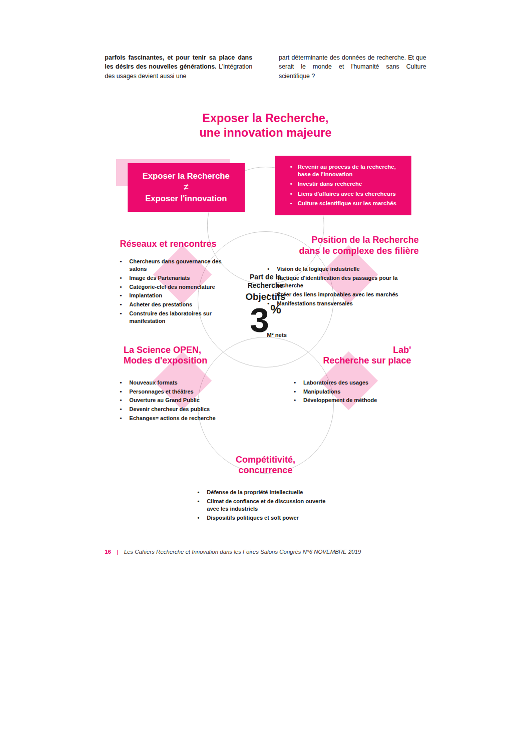parfois fascinantes, et pour tenir sa place dans les désirs des nouvelles générations. L'intégration des usages devient aussi une
part déterminante des données de recherche. Et que serait le monde et l'humanité sans Culture scientifique ?
Exposer la Recherche,
une innovation majeure
Exposer la Recherche
≠
Exposer l'innovation
Revenir au process de la recherche, base de l'innovation
Investir dans recherche
Liens d'affaires avec les chercheurs
Culture scientifique sur les marchés
Réseaux et rencontres
Chercheurs dans gouvernance des salons
Image des Partenariats
Catégorie-clef des nomenclature
Implantation
Acheter des prestations
Construire des laboratoires sur manifestation
Position de la Recherche
dans le complexe des filière
Vision de la logique industrielle
Tactique d'identification des passages pour la recherche
Créer des liens improbables avec les marchés
Manifestations transversales
Part de la
Recherche
Objectifs
3%
M² nets
La Science OPEN,
Modes d'exposition
Nouveaux formats
Personnages et théâtres
Ouverture au Grand Public
Devenir chercheur des publics
Echanges= actions de recherche
Lab'
Recherche sur place
Laboratoires des usages
Manipulations
Développement de méthode
Compétitivité,
concurrence
Défense de la propriété intellectuelle
Climat de confiance et de discussion ouverte avec les industriels
Dispositifs politiques et soft power
16| Les Cahiers Recherche et Innovation dans les Foires Salons Congrès N°6 NOVEMBRE 2019